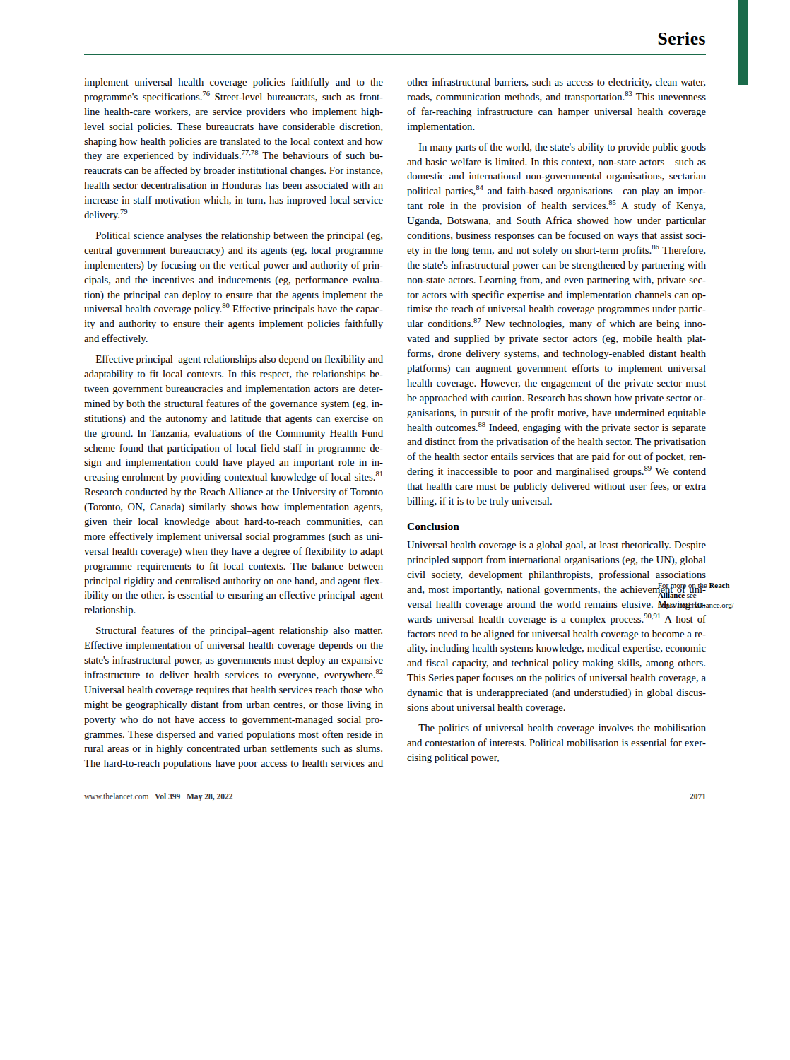Series
implement universal health coverage policies faithfully and to the programme's specifications.76 Street-level bureaucrats, such as front-line health-care workers, are service providers who implement high-level social policies. These bureaucrats have considerable discretion, shaping how health policies are translated to the local context and how they are experienced by individuals.77,78 The behaviours of such bureaucrats can be affected by broader institutional changes. For instance, health sector decentralisation in Honduras has been associated with an increase in staff motivation which, in turn, has improved local service delivery.79
Political science analyses the relationship between the principal (eg, central government bureaucracy) and its agents (eg, local programme implementers) by focusing on the vertical power and authority of principals, and the incentives and inducements (eg, performance evaluation) the principal can deploy to ensure that the agents implement the universal health coverage policy.80 Effective principals have the capacity and authority to ensure their agents implement policies faithfully and effectively.
Effective principal–agent relationships also depend on flexibility and adaptability to fit local contexts. In this respect, the relationships between government bureaucracies and implementation actors are determined by both the structural features of the governance system (eg, institutions) and the autonomy and latitude that agents can exercise on the ground. In Tanzania, evaluations of the Community Health Fund scheme found that participation of local field staff in programme design and implementation could have played an important role in increasing enrolment by providing contextual knowledge of local sites.81 Research conducted by the Reach Alliance at the University of Toronto (Toronto, ON, Canada) similarly shows how implementation agents, given their local knowledge about hard-to-reach communities, can more effectively implement universal social programmes (such as universal health coverage) when they have a degree of flexibility to adapt programme requirements to fit local contexts. The balance between principal rigidity and centralised authority on one hand, and agent flexibility on the other, is essential to ensuring an effective principal–agent relationship.
Structural features of the principal–agent relationship also matter. Effective implementation of universal health coverage depends on the state's infrastructural power, as governments must deploy an expansive infrastructure to deliver health services to everyone, everywhere.82 Universal health coverage requires that health services reach those who might be geographically distant from urban centres, or those living in poverty who do not have access to government-managed social programmes. These dispersed and varied populations most often reside in rural areas or in highly concentrated urban settlements such as slums. The hard-to-reach populations have poor access to health services and other infrastructural barriers, such as access to electricity, clean water, roads, communication methods, and transportation.83 This unevenness of far-reaching infrastructure can hamper universal health coverage implementation.
In many parts of the world, the state's ability to provide public goods and basic welfare is limited. In this context, non-state actors—such as domestic and international non-governmental organisations, sectarian political parties,84 and faith-based organisations—can play an important role in the provision of health services.85 A study of Kenya, Uganda, Botswana, and South Africa showed how under particular conditions, business responses can be focused on ways that assist society in the long term, and not solely on short-term profits.86 Therefore, the state's infrastructural power can be strengthened by partnering with non-state actors. Learning from, and even partnering with, private sector actors with specific expertise and implementation channels can optimise the reach of universal health coverage programmes under particular conditions.87 New technologies, many of which are being innovated and supplied by private sector actors (eg, mobile health platforms, drone delivery systems, and technology-enabled distant health platforms) can augment government efforts to implement universal health coverage. However, the engagement of the private sector must be approached with caution. Research has shown how private sector organisations, in pursuit of the profit motive, have undermined equitable health outcomes.88 Indeed, engaging with the private sector is separate and distinct from the privatisation of the health sector. The privatisation of the health sector entails services that are paid for out of pocket, rendering it inaccessible to poor and marginalised groups.89 We contend that health care must be publicly delivered without user fees, or extra billing, if it is to be truly universal.
Conclusion
Universal health coverage is a global goal, at least rhetorically. Despite principled support from international organisations (eg, the UN), global civil society, development philanthropists, professional associations and, most importantly, national governments, the achievement of universal health coverage around the world remains elusive. Moving towards universal health coverage is a complex process.90,91 A host of factors need to be aligned for universal health coverage to become a reality, including health systems knowledge, medical expertise, economic and fiscal capacity, and technical policy making skills, among others. This Series paper focuses on the politics of universal health coverage, a dynamic that is underappreciated (and understudied) in global discussions about universal health coverage.
The politics of universal health coverage involves the mobilisation and contestation of interests. Political mobilisation is essential for exercising political power,
For more on the Reach Alliance see https://reachalliance.org/
www.thelancet.com Vol 399 May 28, 2022
2071